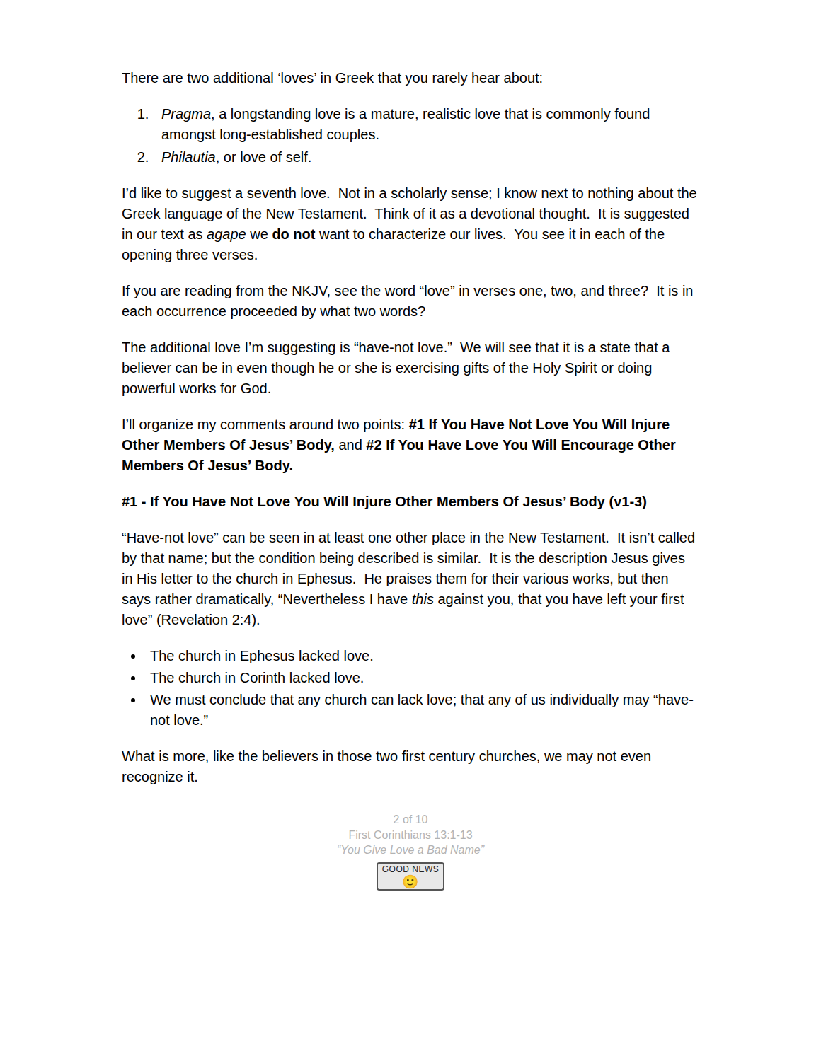There are two additional ‘loves’ in Greek that you rarely hear about:
Pragma, a longstanding love is a mature, realistic love that is commonly found amongst long-established couples.
Philautia, or love of self.
I’d like to suggest a seventh love. Not in a scholarly sense; I know next to nothing about the Greek language of the New Testament. Think of it as a devotional thought. It is suggested in our text as agape we do not want to characterize our lives. You see it in each of the opening three verses.
If you are reading from the NKJV, see the word “love” in verses one, two, and three? It is in each occurrence proceeded by what two words?
The additional love I’m suggesting is “have-not love.” We will see that it is a state that a believer can be in even though he or she is exercising gifts of the Holy Spirit or doing powerful works for God.
I’ll organize my comments around two points: #1 If You Have Not Love You Will Injure Other Members Of Jesus’ Body, and #2 If You Have Love You Will Encourage Other Members Of Jesus’ Body.
#1 - If You Have Not Love You Will Injure Other Members Of Jesus’ Body (v1-3)
“Have-not love” can be seen in at least one other place in the New Testament. It isn’t called by that name; but the condition being described is similar. It is the description Jesus gives in His letter to the church in Ephesus. He praises them for their various works, but then says rather dramatically, “Nevertheless I have this against you, that you have left your first love” (Revelation 2:4).
The church in Ephesus lacked love.
The church in Corinth lacked love.
We must conclude that any church can lack love; that any of us individually may “have-not love.”
What is more, like the believers in those two first century churches, we may not even recognize it.
2 of 10
First Corinthians 13:1-13
“You Give Love a Bad Name”
GOOD NEWS🙂